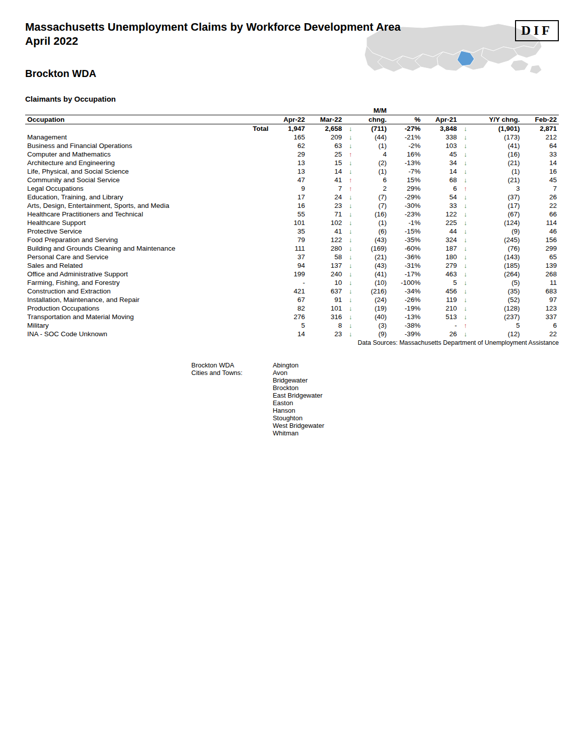Massachusetts Unemployment Claims by Workforce Development Area
April 2022
DIF
Brockton WDA
Claimants by Occupation
| | | | | | M/M | | | | | |
| --- | --- | --- | --- | --- | --- | --- | --- | --- | --- | --- |
| Occupation | | Apr-22 | Mar-22 | | chng. | % | Apr-21 | | Y/Y chng. | Feb-22 |
| | Total | 1,947 | 2,658 | ↓ | (711) | -27% | 3,848 | ↓ | (1,901) | 2,871 |
| Management | | 165 | 209 | ↓ | (44) | -21% | 338 | ↓ | (173) | 212 |
| Business and Financial Operations | | 62 | 63 | ↓ | (1) | -2% | 103 | ↓ | (41) | 64 |
| Computer and Mathematics | | 29 | 25 | ↑ | 4 | 16% | 45 | ↓ | (16) | 33 |
| Architecture and Engineering | | 13 | 15 | ↓ | (2) | -13% | 34 | ↓ | (21) | 14 |
| Life, Physical, and Social Science | | 13 | 14 | ↓ | (1) | -7% | 14 | ↓ | (1) | 16 |
| Community and Social Service | | 47 | 41 | ↑ | 6 | 15% | 68 | ↓ | (21) | 45 |
| Legal Occupations | | 9 | 7 | ↑ | 2 | 29% | 6 | ↑ | 3 | 7 |
| Education, Training, and Library | | 17 | 24 | ↓ | (7) | -29% | 54 | ↓ | (37) | 26 |
| Arts, Design, Entertainment, Sports, and Media | | 16 | 23 | ↓ | (7) | -30% | 33 | ↓ | (17) | 22 |
| Healthcare Practitioners and Technical | | 55 | 71 | ↓ | (16) | -23% | 122 | ↓ | (67) | 66 |
| Healthcare Support | | 101 | 102 | ↓ | (1) | -1% | 225 | ↓ | (124) | 114 |
| Protective Service | | 35 | 41 | ↓ | (6) | -15% | 44 | ↓ | (9) | 46 |
| Food Preparation and Serving | | 79 | 122 | ↓ | (43) | -35% | 324 | ↓ | (245) | 156 |
| Building and Grounds Cleaning and Maintenance | | 111 | 280 | ↓ | (169) | -60% | 187 | ↓ | (76) | 299 |
| Personal Care and Service | | 37 | 58 | ↓ | (21) | -36% | 180 | ↓ | (143) | 65 |
| Sales and Related | | 94 | 137 | ↓ | (43) | -31% | 279 | ↓ | (185) | 139 |
| Office and Administrative Support | | 199 | 240 | ↓ | (41) | -17% | 463 | ↓ | (264) | 268 |
| Farming, Fishing, and Forestry | | - | 10 | ↓ | (10) | -100% | 5 | ↓ | (5) | 11 |
| Construction and Extraction | | 421 | 637 | ↓ | (216) | -34% | 456 | ↓ | (35) | 683 |
| Installation, Maintenance, and Repair | | 67 | 91 | ↓ | (24) | -26% | 119 | ↓ | (52) | 97 |
| Production Occupations | | 82 | 101 | ↓ | (19) | -19% | 210 | ↓ | (128) | 123 |
| Transportation and Material Moving | | 276 | 316 | ↓ | (40) | -13% | 513 | ↓ | (237) | 337 |
| Military | | 5 | 8 | ↓ | (3) | -38% | - | ↑ | 5 | 6 |
| INA - SOC Code Unknown | | 14 | 23 | ↓ | (9) | -39% | 26 | ↓ | (12) | 22 |
Data Sources: Massachusetts Department of Unemployment Assistance
Brockton WDA
Cities and Towns:
Abington
Avon
Bridgewater
Brockton
East Bridgewater
Easton
Hanson
Stoughton
West Bridgewater
Whitman